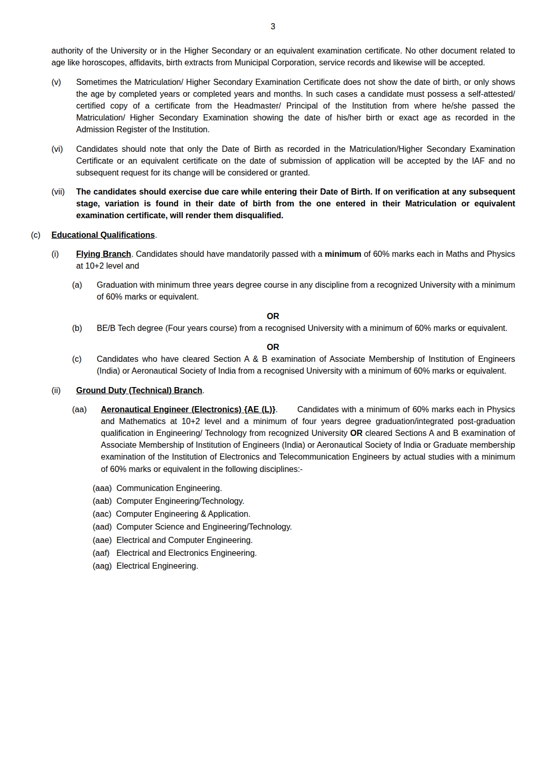3
authority of the University or in the Higher Secondary or an equivalent examination certificate. No other document related to age like horoscopes, affidavits, birth extracts from Municipal Corporation, service records and likewise will be accepted.
(v)
Sometimes the Matriculation/ Higher Secondary Examination Certificate does not show the date of birth, or only shows the age by completed years or completed years and months. In such cases a candidate must possess a self-attested/ certified copy of a certificate from the Headmaster/ Principal of the Institution from where he/she passed the Matriculation/ Higher Secondary Examination showing the date of his/her birth or exact age as recorded in the Admission Register of the Institution.
(vi)
Candidates should note that only the Date of Birth as recorded in the Matriculation/Higher Secondary Examination Certificate or an equivalent certificate on the date of submission of application will be accepted by the IAF and no subsequent request for its change will be considered or granted.
(vii)
The candidates should exercise due care while entering their Date of Birth. If on verification at any subsequent stage, variation is found in their date of birth from the one entered in their Matriculation or equivalent examination certificate, will render them disqualified.
(c)
Educational Qualifications.
(i)
Flying Branch. Candidates should have mandatorily passed with a minimum of 60% marks each in Maths and Physics at 10+2 level and
(a)
Graduation with minimum three years degree course in any discipline from a recognized University with a minimum of 60% marks or equivalent.
OR
(b)
BE/B Tech degree (Four years course) from a recognised University with a minimum of 60% marks or equivalent.
OR
(c)
Candidates who have cleared Section A & B examination of Associate Membership of Institution of Engineers (India) or Aeronautical Society of India from a recognised University with a minimum of 60% marks or equivalent.
(ii)
Ground Duty (Technical) Branch.
(aa)
Aeronautical Engineer (Electronics) {AE (L)}. Candidates with a minimum of 60% marks each in Physics and Mathematics at 10+2 level and a minimum of four years degree graduation/integrated post-graduation qualification in Engineering/ Technology from recognized University OR cleared Sections A and B examination of Associate Membership of Institution of Engineers (India) or Aeronautical Society of India or Graduate membership examination of the Institution of Electronics and Telecommunication Engineers by actual studies with a minimum of 60% marks or equivalent in the following disciplines:-
(aaa) Communication Engineering.
(aab) Computer Engineering/Technology.
(aac) Computer Engineering & Application.
(aad) Computer Science and Engineering/Technology.
(aae) Electrical and Computer Engineering.
(aaf) Electrical and Electronics Engineering.
(aag) Electrical Engineering.